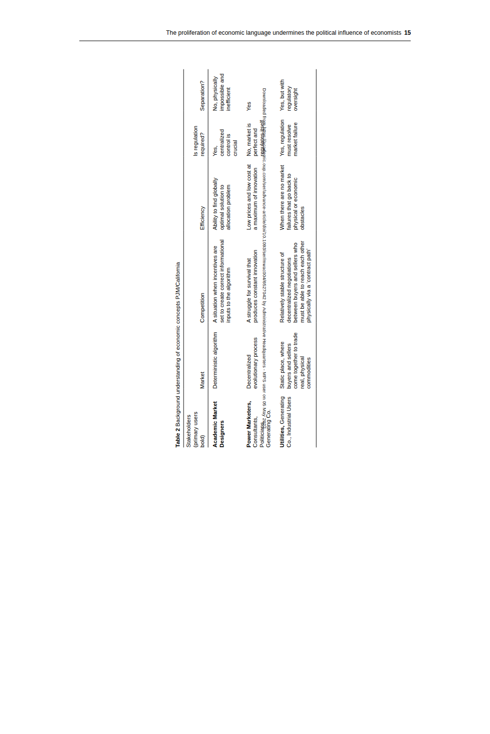The proliferation of economic language undermines the political influence of economists 15
Downloaded from https://academic.oup.com/ser/advance-article/doi/10.1093/ser/mwac004/6527042 by Administrative Headquarters - MPS user on 05 May 2022
Table 2 Background understanding of economic concepts PJM/California
| Stakeholders (primary users bold) | Market | Competition | Efficiency | Is regulation required? | Separation? |
| --- | --- | --- | --- | --- | --- |
| Academic Market Designers | Deterministic algorithm | A situation when incentives are set to create correct informational inputs to the algorithm | Ability to find globally optimal solution to allocation problem | Yes, centralized control is crucial | No, physically impossible and inefficient |
| Power Marketers, Consultants, Politicians, Generating Co. | Decentralized evolutionary process | A struggle for survival that produces constant innovation | Low prices and low cost at a maximum of innovation | No, market is perfect and regulates itself | Yes |
| Utilities, Generating Co., Industrial Users | Static place, where buyers and sellers come together to trade real, physical commodities | Relatively stable structure of decentralized negotiations between buyers and sellers who must be able to reach each other physically via a ‘contract path’ | When there are no market failures that go back to physical or economic obstacles | Yes, regulation must resolve market failure | Yes, but with regulatory oversight |